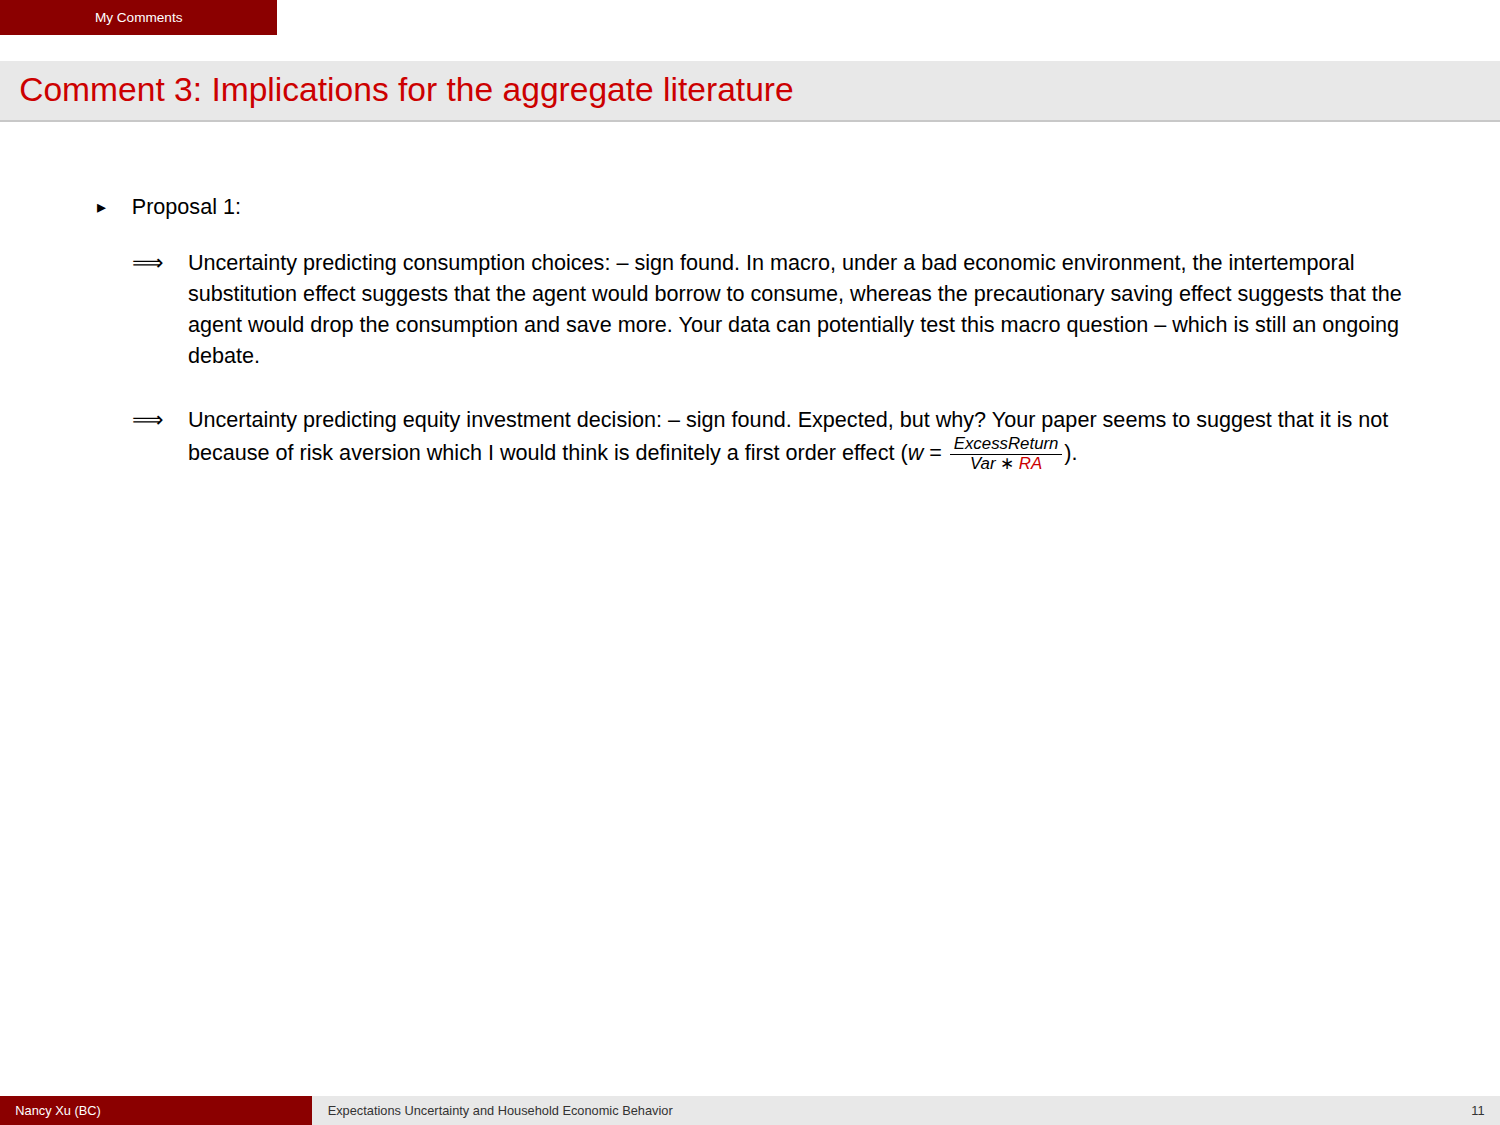My Comments
Comment 3: Implications for the aggregate literature
Proposal 1:
Uncertainty predicting consumption choices: – sign found. In macro, under a bad economic environment, the intertemporal substitution effect suggests that the agent would borrow to consume, whereas the precautionary saving effect suggests that the agent would drop the consumption and save more. Your data can potentially test this macro question – which is still an ongoing debate.
Uncertainty predicting equity investment decision: – sign found. Expected, but why? Your paper seems to suggest that it is not because of risk aversion which I would think is definitely a first order effect (w = ExcessReturn Var ∗ RA).
Nancy Xu (BC)
Expectations Uncertainty and Household Economic Behavior 11